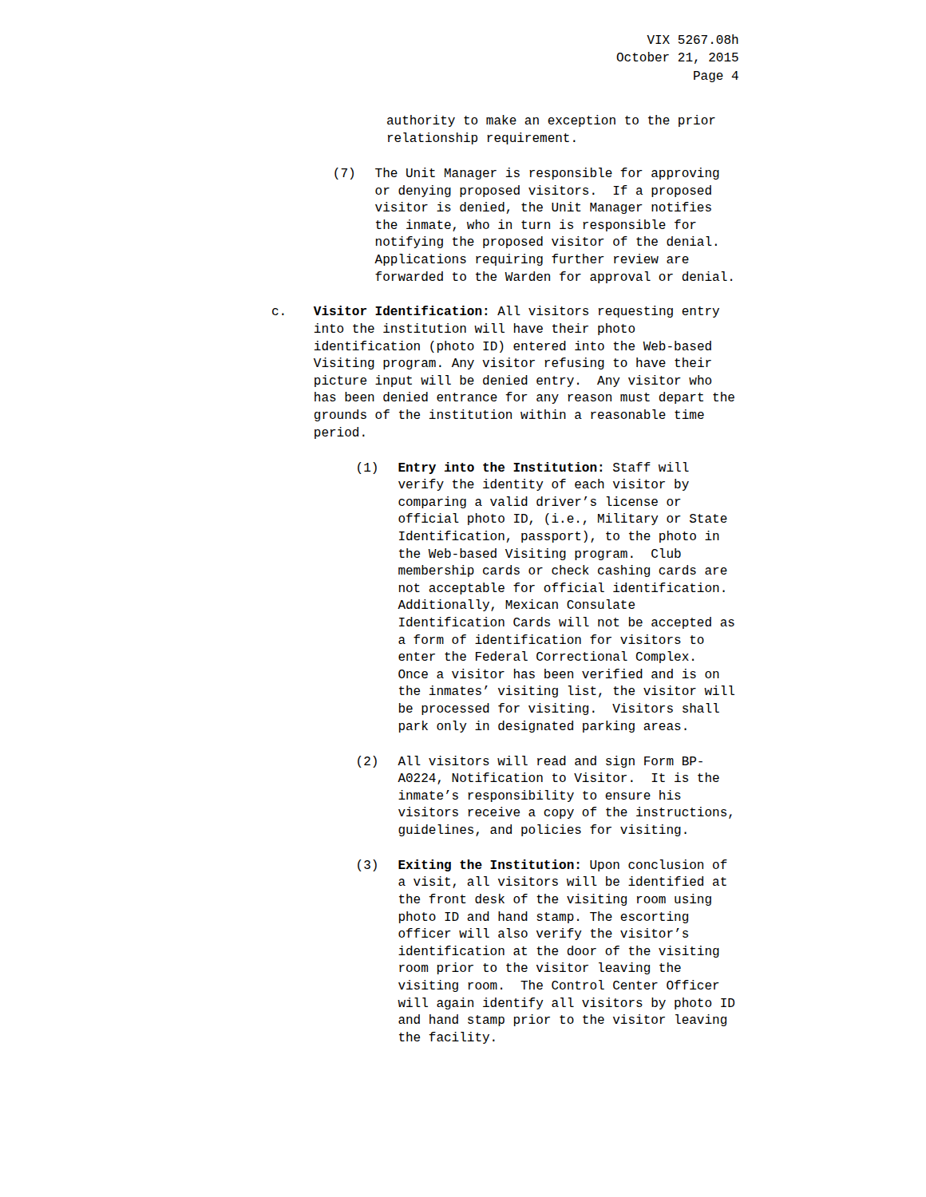VIX 5267.08h
October 21, 2015
Page 4
authority to make an exception to the prior relationship requirement.
(7)
The Unit Manager is responsible for approving or denying proposed visitors. If a proposed visitor is denied, the Unit Manager notifies the inmate, who in turn is responsible for notifying the proposed visitor of the denial. Applications requiring further review are forwarded to the Warden for approval or denial.
c.
Visitor Identification: All visitors requesting entry into the institution will have their photo identification (photo ID) entered into the Web-based Visiting program. Any visitor refusing to have their picture input will be denied entry. Any visitor who has been denied entrance for any reason must depart the grounds of the institution within a reasonable time period.
(1)
Entry into the Institution: Staff will verify the identity of each visitor by comparing a valid driver’s license or official photo ID, (i.e., Military or State Identification, passport), to the photo in the Web-based Visiting program. Club membership cards or check cashing cards are not acceptable for official identification. Additionally, Mexican Consulate Identification Cards will not be accepted as a form of identification for visitors to enter the Federal Correctional Complex. Once a visitor has been verified and is on the inmates’ visiting list, the visitor will be processed for visiting. Visitors shall park only in designated parking areas.
(2)
All visitors will read and sign Form BP-A0224, Notification to Visitor. It is the inmate’s responsibility to ensure his visitors receive a copy of the instructions, guidelines, and policies for visiting.
(3)
Exiting the Institution: Upon conclusion of a visit, all visitors will be identified at the front desk of the visiting room using photo ID and hand stamp. The escorting officer will also verify the visitor’s identification at the door of the visiting room prior to the visitor leaving the visiting room. The Control Center Officer will again identify all visitors by photo ID and hand stamp prior to the visitor leaving the facility.